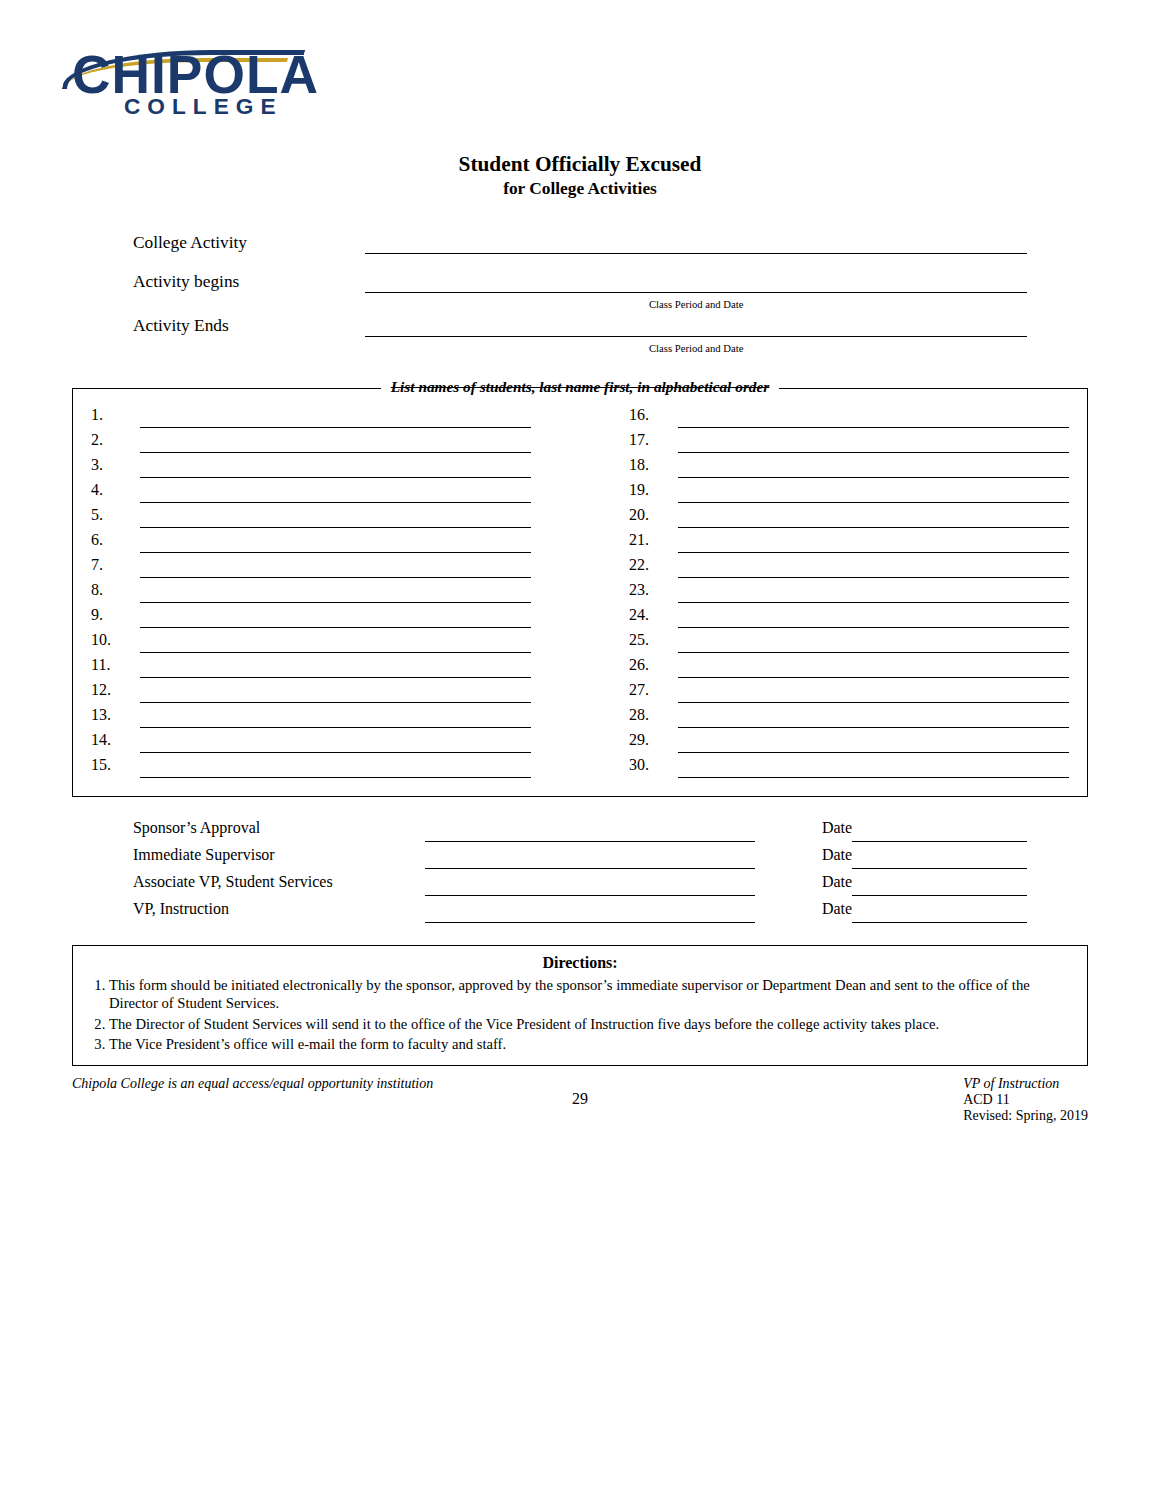CHIPOLA
COLLEGE
Student Officially Excused
for College Activities
| College Activity | |
| Activity begins | |
| | Class Period and Date |
| Activity Ends | |
| | Class Period and Date |
List names of students, last name first, in alphabetical order
| 1. | | | 16. | |
| 2. | | | 17. | |
| 3. | | | 18. | |
| 4. | | | 19. | |
| 5. | | | 20. | |
| 6. | | | 21. | |
| 7. | | | 22. | |
| 8. | | | 23. | |
| 9. | | | 24. | |
| 10. | | | 25. | |
| 11. | | | 26. | |
| 12. | | | 27. | |
| 13. | | | 28. | |
| 14. | | | 29. | |
| 15. | | | 30. | |
| Sponsor’s Approval | | Date | |
| Immediate Supervisor | | Date | |
| Associate VP, Student Services | | Date | |
| VP, Instruction | | Date | |
Directions:
This form should be initiated electronically by the sponsor, approved by the sponsor’s immediate supervisor or Department Dean and sent to the office of the Director of Student Services.
The Director of Student Services will send it to the office of the Vice President of Instruction five days before the college activity takes place.
The Vice President’s office will e-mail the form to faculty and staff.
Chipola College is an equal access/equal opportunity institution
VP of Instruction
ACD 11
Revised: Spring, 2019
29